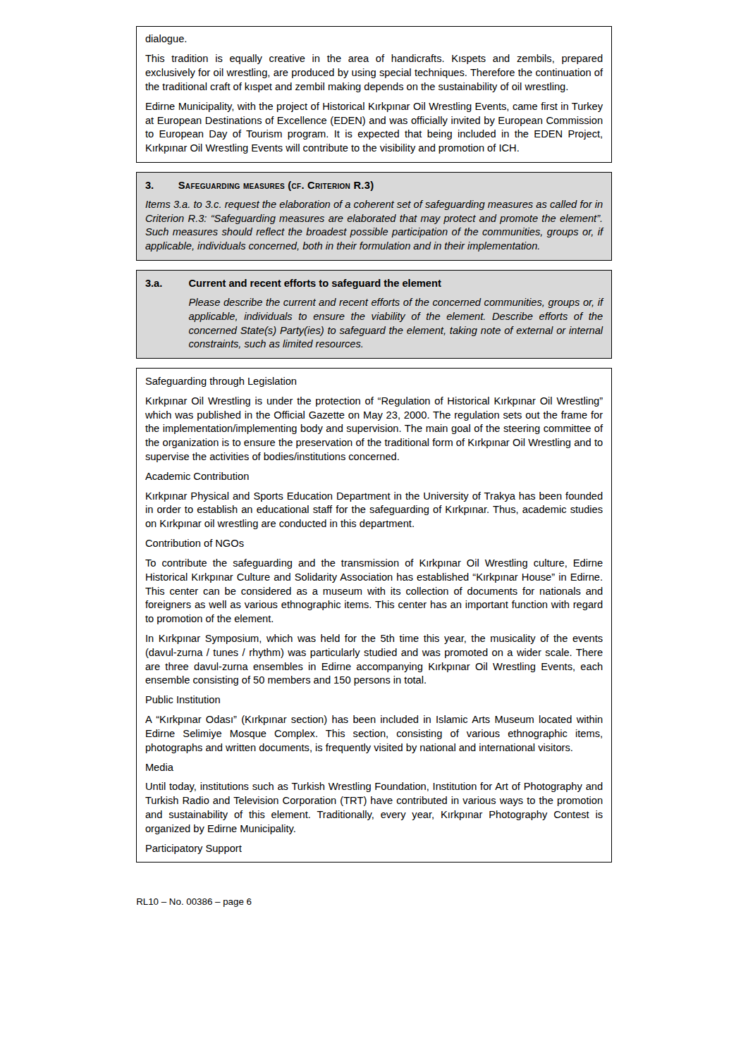dialogue.
This tradition is equally creative in the area of handicrafts. Kıspets and zembils, prepared exclusively for oil wrestling, are produced by using special techniques. Therefore the continuation of the traditional craft of kıspet and zembil making depends on the sustainability of oil wrestling.
Edirne Municipality, with the project of Historical Kırkpınar Oil Wrestling Events, came first in Turkey at European Destinations of Excellence (EDEN) and was officially invited by European Commission to European Day of Tourism program. It is expected that being included in the EDEN Project, Kırkpınar Oil Wrestling Events will contribute to the visibility and promotion of ICH.
3. Safeguarding measures (cf. Criterion R.3)
Items 3.a. to 3.c. request the elaboration of a coherent set of safeguarding measures as called for in Criterion R.3: “Safeguarding measures are elaborated that may protect and promote the element”. Such measures should reflect the broadest possible participation of the communities, groups or, if applicable, individuals concerned, both in their formulation and in their implementation.
3.a. Current and recent efforts to safeguard the element
Please describe the current and recent efforts of the concerned communities, groups or, if applicable, individuals to ensure the viability of the element. Describe efforts of the concerned State(s) Party(ies) to safeguard the element, taking note of external or internal constraints, such as limited resources.
Safeguarding through Legislation
Kırkpınar Oil Wrestling is under the protection of “Regulation of Historical Kırkpınar Oil Wrestling” which was published in the Official Gazette on May 23, 2000. The regulation sets out the frame for the implementation/implementing body and supervision. The main goal of the steering committee of the organization is to ensure the preservation of the traditional form of Kırkpınar Oil Wrestling and to supervise the activities of bodies/institutions concerned.
Academic Contribution
Kırkpınar Physical and Sports Education Department in the University of Trakya has been founded in order to establish an educational staff for the safeguarding of Kırkpınar. Thus, academic studies on Kırkpınar oil wrestling are conducted in this department.
Contribution of NGOs
To contribute the safeguarding and the transmission of Kırkpınar Oil Wrestling culture, Edirne Historical Kırkpınar Culture and Solidarity Association has established “Kırkpınar House” in Edirne. This center can be considered as a museum with its collection of documents for nationals and foreigners as well as various ethnographic items. This center has an important function with regard to promotion of the element.
In Kırkpınar Symposium, which was held for the 5th time this year, the musicality of the events (davul-zurna / tunes / rhythm) was particularly studied and was promoted on a wider scale. There are three davul-zurna ensembles in Edirne accompanying Kırkpınar Oil Wrestling Events, each ensemble consisting of 50 members and 150 persons in total.
Public Institution
A “Kırkpınar Odası” (Kırkpınar section) has been included in Islamic Arts Museum located within Edirne Selimiye Mosque Complex. This section, consisting of various ethnographic items, photographs and written documents, is frequently visited by national and international visitors.
Media
Until today, institutions such as Turkish Wrestling Foundation, Institution for Art of Photography and Turkish Radio and Television Corporation (TRT) have contributed in various ways to the promotion and sustainability of this element. Traditionally, every year, Kırkpınar Photography Contest is organized by Edirne Municipality.
Participatory Support
RL10 – No. 00386 – page 6